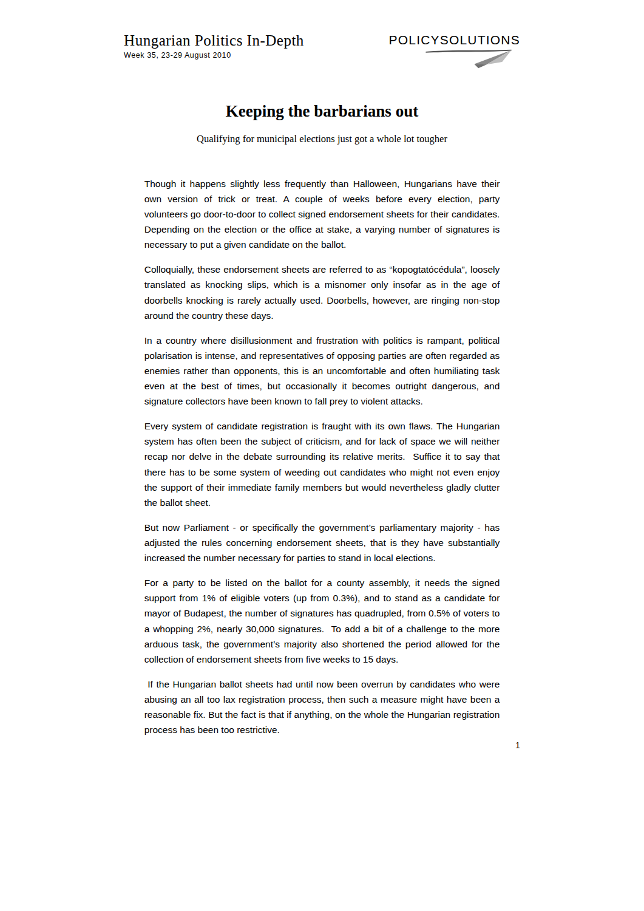Hungarian Politics In-Depth
Week 35, 23-29 August 2010
POLICY SOLUTIONS
Keeping the barbarians out
Qualifying for municipal elections just got a whole lot tougher
Though it happens slightly less frequently than Halloween, Hungarians have their own version of trick or treat. A couple of weeks before every election, party volunteers go door-to-door to collect signed endorsement sheets for their candidates. Depending on the election or the office at stake, a varying number of signatures is necessary to put a given candidate on the ballot.
Colloquially, these endorsement sheets are referred to as “kopogtatócédula”, loosely translated as knocking slips, which is a misnomer only insofar as in the age of doorbells knocking is rarely actually used. Doorbells, however, are ringing non-stop around the country these days.
In a country where disillusionment and frustration with politics is rampant, political polarisation is intense, and representatives of opposing parties are often regarded as enemies rather than opponents, this is an uncomfortable and often humiliating task even at the best of times, but occasionally it becomes outright dangerous, and signature collectors have been known to fall prey to violent attacks.
Every system of candidate registration is fraught with its own flaws. The Hungarian system has often been the subject of criticism, and for lack of space we will neither recap nor delve in the debate surrounding its relative merits. Suffice it to say that there has to be some system of weeding out candidates who might not even enjoy the support of their immediate family members but would nevertheless gladly clutter the ballot sheet.
But now Parliament - or specifically the government’s parliamentary majority - has adjusted the rules concerning endorsement sheets, that is they have substantially increased the number necessary for parties to stand in local elections.
For a party to be listed on the ballot for a county assembly, it needs the signed support from 1% of eligible voters (up from 0.3%), and to stand as a candidate for mayor of Budapest, the number of signatures has quadrupled, from 0.5% of voters to a whopping 2%, nearly 30,000 signatures. To add a bit of a challenge to the more arduous task, the government’s majority also shortened the period allowed for the collection of endorsement sheets from five weeks to 15 days.
If the Hungarian ballot sheets had until now been overrun by candidates who were abusing an all too lax registration process, then such a measure might have been a reasonable fix. But the fact is that if anything, on the whole the Hungarian registration process has been too restrictive.
1